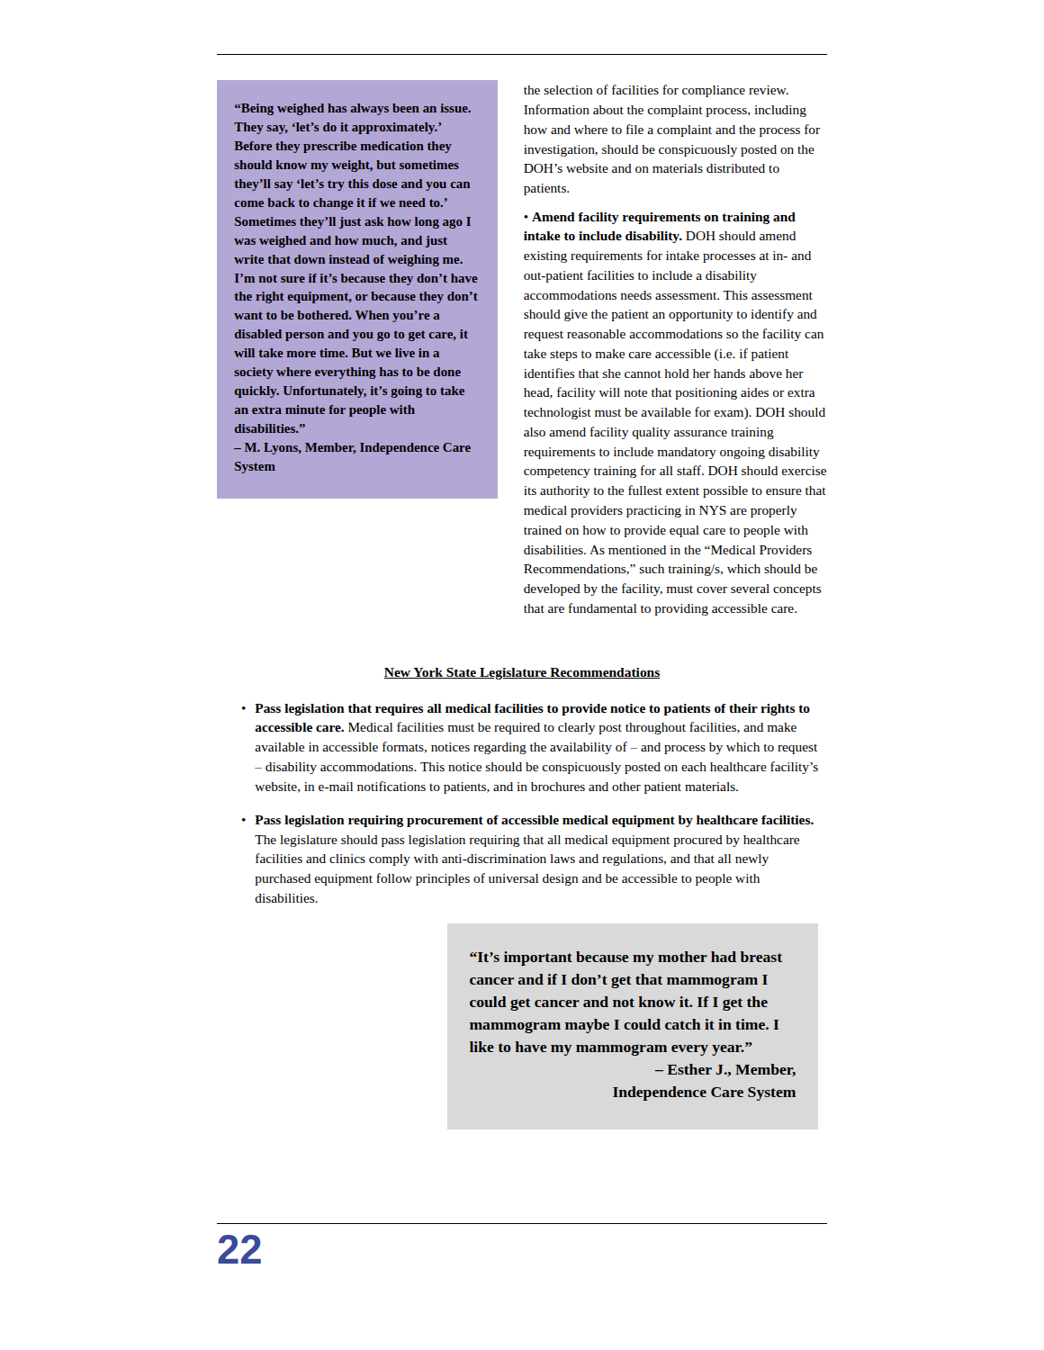“Being weighed has always been an issue. They say, ‘let’s do it approximately.’ Before they prescribe medication they should know my weight, but sometimes they’ll say ‘let’s try this dose and you can come back to change it if we need to.’ Sometimes they’ll just ask how long ago I was weighed and how much, and just write that down instead of weighing me. I’m not sure if it’s because they don’t have the right equipment, or because they don’t want to be bothered. When you’re a disabled person and you go to get care, it will take more time. But we live in a society where everything has to be done quickly. Unfortunately, it’s going to take an extra minute for people with disabilities.”
– M. Lyons, Member, Independence Care System
the selection of facilities for compliance review. Information about the complaint process, including how and where to file a complaint and the process for investigation, should be conspicuously posted on the DOH’s website and on materials distributed to patients.
• Amend facility requirements on training and intake to include disability. DOH should amend existing requirements for intake processes at in- and out-patient facilities to include a disability accommodations needs assessment. This assessment should give the patient an opportunity to identify and request reasonable accommodations so the facility can take steps to make care accessible (i.e. if patient identifies that she cannot hold her hands above her head, facility will note that positioning aides or extra technologist must be available for exam). DOH should also amend facility quality assurance training requirements to include mandatory ongoing disability competency training for all staff. DOH should exercise its authority to the fullest extent possible to ensure that medical providers practicing in NYS are properly trained on how to provide equal care to people with disabilities. As mentioned in the “Medical Providers Recommendations,” such training/s, which should be developed by the facility, must cover several concepts that are fundamental to providing accessible care.
New York State Legislature Recommendations
Pass legislation that requires all medical facilities to provide notice to patients of their rights to accessible care. Medical facilities must be required to clearly post throughout facilities, and make available in accessible formats, notices regarding the availability of – and process by which to request – disability accommodations. This notice should be conspicuously posted on each healthcare facility’s website, in e-mail notifications to patients, and in brochures and other patient materials.
Pass legislation requiring procurement of accessible medical equipment by healthcare facilities. The legislature should pass legislation requiring that all medical equipment procured by healthcare facilities and clinics comply with anti-discrimination laws and regulations, and that all newly purchased equipment follow principles of universal design and be accessible to people with disabilities.
“It’s important because my mother had breast cancer and if I don’t get that mammogram I could get cancer and not know it. If I get the mammogram maybe I could catch it in time. I like to have my mammogram every year.”
– Esther J., Member,
Independence Care System
22